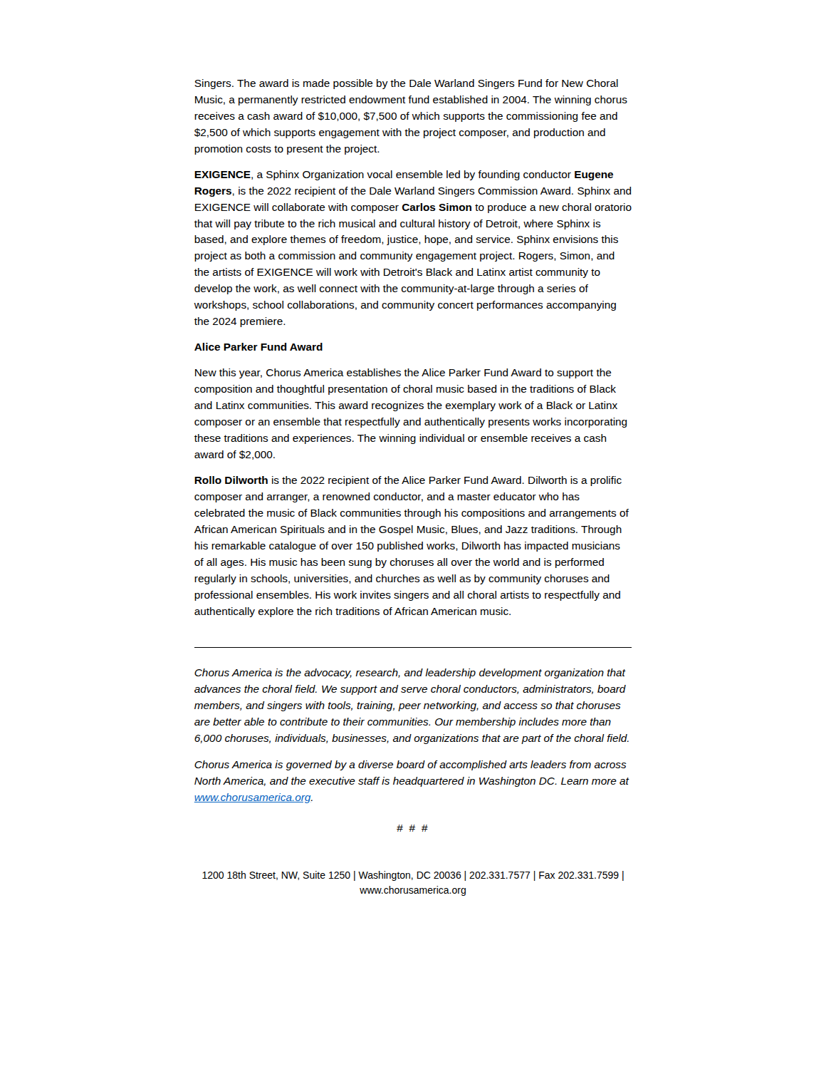Singers. The award is made possible by the Dale Warland Singers Fund for New Choral Music, a permanently restricted endowment fund established in 2004. The winning chorus receives a cash award of $10,000, $7,500 of which supports the commissioning fee and $2,500 of which supports engagement with the project composer, and production and promotion costs to present the project.
EXIGENCE, a Sphinx Organization vocal ensemble led by founding conductor Eugene Rogers, is the 2022 recipient of the Dale Warland Singers Commission Award. Sphinx and EXIGENCE will collaborate with composer Carlos Simon to produce a new choral oratorio that will pay tribute to the rich musical and cultural history of Detroit, where Sphinx is based, and explore themes of freedom, justice, hope, and service. Sphinx envisions this project as both a commission and community engagement project. Rogers, Simon, and the artists of EXIGENCE will work with Detroit's Black and Latinx artist community to develop the work, as well connect with the community-at-large through a series of workshops, school collaborations, and community concert performances accompanying the 2024 premiere.
Alice Parker Fund Award
New this year, Chorus America establishes the Alice Parker Fund Award to support the composition and thoughtful presentation of choral music based in the traditions of Black and Latinx communities. This award recognizes the exemplary work of a Black or Latinx composer or an ensemble that respectfully and authentically presents works incorporating these traditions and experiences. The winning individual or ensemble receives a cash award of $2,000.
Rollo Dilworth is the 2022 recipient of the Alice Parker Fund Award. Dilworth is a prolific composer and arranger, a renowned conductor, and a master educator who has celebrated the music of Black communities through his compositions and arrangements of African American Spirituals and in the Gospel Music, Blues, and Jazz traditions. Through his remarkable catalogue of over 150 published works, Dilworth has impacted musicians of all ages. His music has been sung by choruses all over the world and is performed regularly in schools, universities, and churches as well as by community choruses and professional ensembles. His work invites singers and all choral artists to respectfully and authentically explore the rich traditions of African American music.
Chorus America is the advocacy, research, and leadership development organization that advances the choral field. We support and serve choral conductors, administrators, board members, and singers with tools, training, peer networking, and access so that choruses are better able to contribute to their communities. Our membership includes more than 6,000 choruses, individuals, businesses, and organizations that are part of the choral field.
Chorus America is governed by a diverse board of accomplished arts leaders from across North America, and the executive staff is headquartered in Washington DC. Learn more at www.chorusamerica.org.
# # #
1200 18th Street, NW, Suite 1250 | Washington, DC 20036 | 202.331.7577 | Fax 202.331.7599 | www.chorusamerica.org